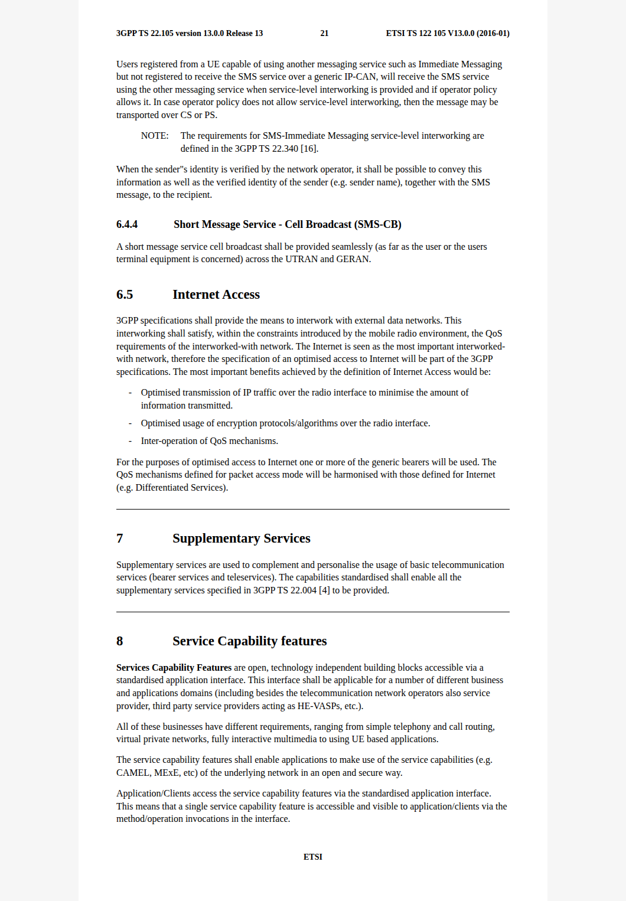3GPP TS 22.105 version 13.0.0 Release 13 21 ETSI TS 122 105 V13.0.0 (2016-01)
Users registered from a UE capable of using another messaging service such as Immediate Messaging but not registered to receive the SMS service over a generic IP-CAN, will receive the SMS service using the other messaging service when service-level interworking is provided and if operator policy allows it. In case operator policy does not allow service-level interworking, then the message may be transported over CS or PS.
NOTE: The requirements for SMS-Immediate Messaging service-level interworking are defined in the 3GPP TS 22.340 [16].
When the sender"s identity is verified by the network operator, it shall be possible to convey this information as well as the verified identity of the sender (e.g. sender name), together with the SMS message, to the recipient.
6.4.4 Short Message Service - Cell Broadcast (SMS-CB)
A short message service cell broadcast shall be provided seamlessly (as far as the user or the users terminal equipment is concerned) across the UTRAN and GERAN.
6.5 Internet Access
3GPP specifications shall provide the means to interwork with external data networks. This interworking shall satisfy, within the constraints introduced by the mobile radio environment, the QoS requirements of the interworked-with network. The Internet is seen as the most important interworked-with network, therefore the specification of an optimised access to Internet will be part of the 3GPP specifications. The most important benefits achieved by the definition of Internet Access would be:
Optimised transmission of IP traffic over the radio interface to minimise the amount of information transmitted.
Optimised usage of encryption protocols/algorithms over the radio interface.
Inter-operation of QoS mechanisms.
For the purposes of optimised access to Internet one or more of the generic bearers will be used. The QoS mechanisms defined for packet access mode will be harmonised with those defined for Internet (e.g. Differentiated Services).
7 Supplementary Services
Supplementary services are used to complement and personalise the usage of basic telecommunication services (bearer services and teleservices). The capabilities standardised shall enable all the supplementary services specified in 3GPP TS 22.004 [4] to be provided.
8 Service Capability features
Services Capability Features are open, technology independent building blocks accessible via a standardised application interface. This interface shall be applicable for a number of different business and applications domains (including besides the telecommunication network operators also service provider, third party service providers acting as HE-VASPs, etc.).
All of these businesses have different requirements, ranging from simple telephony and call routing, virtual private networks, fully interactive multimedia to using UE based applications.
The service capability features shall enable applications to make use of the service capabilities (e.g. CAMEL, MExE, etc) of the underlying network in an open and secure way.
Application/Clients access the service capability features via the standardised application interface. This means that a single service capability feature is accessible and visible to application/clients via the method/operation invocations in the interface.
ETSI